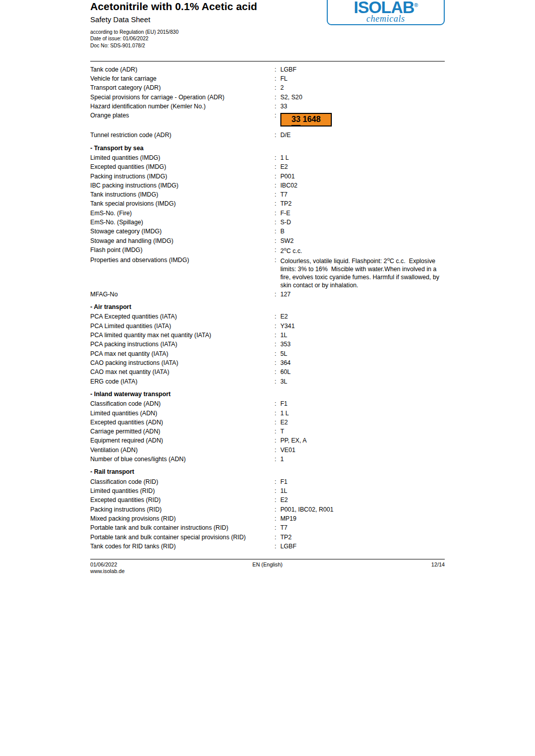ISOLAB®
chemicals
Acetonitrile with 0.1% Acetic acid
Safety Data Sheet
according to Regulation (EU) 2015/830
Date of issue: 01/06/2022
Doc No: SDS-901.078/2
| Tank code (ADR) | : | LGBF |
| Vehicle for tank carriage | : | FL |
| Transport category (ADR) | : | 2 |
| Special provisions for carriage - Operation (ADR) | : | S2, S20 |
| Hazard identification number (Kemler No.) | : | 33 |
| Orange plates | : | 33 1648 |
| Tunnel restriction code (ADR) | : | D/E |
- Transport by sea
| Limited quantities (IMDG) | : | 1 L |
| Excepted quantities (IMDG) | : | E2 |
| Packing instructions (IMDG) | : | P001 |
| IBC packing instructions (IMDG) | : | IBC02 |
| Tank instructions (IMDG) | : | T7 |
| Tank special provisions (IMDG) | : | TP2 |
| EmS-No. (Fire) | : | F-E |
| EmS-No. (Spillage) | : | S-D |
| Stowage category (IMDG) | : | B |
| Stowage and handling (IMDG) | : | SW2 |
| Flash point (IMDG) | : | 2 o C c.c. |
| Properties and observations (IMDG) | : | Colourless, volatile liquid. Flashpoint: 2 o C c.c. Explosive limits: 3% to 16% Miscible with water.When involved in a fire, evolves toxic cyanide fumes. Harmful if swallowed, by skin contact or by inhalation. |
| MFAG-No | : | 127 |
- Air transport
| PCA Excepted quantities (IATA) | : | E2 |
| PCA Limited quantities (IATA) | : | Y341 |
| PCA limited quantity max net quantity (IATA) | : | 1L |
| PCA packing instructions (IATA) | : | 353 |
| PCA max net quantity (IATA) | : | 5L |
| CAO packing instructions (IATA) | : | 364 |
| CAO max net quantity (IATA) | : | 60L |
| ERG code (IATA) | : | 3L |
- Inland waterway transport
| Classification code (ADN) | : | F1 |
| Limited quantities (ADN) | : | 1 L |
| Excepted quantities (ADN) | : | E2 |
| Carriage permitted (ADN) | : | T |
| Equipment required (ADN) | : | PP, EX, A |
| Ventilation (ADN) | : | VE01 |
| Number of blue cones/lights (ADN) | : | 1 |
- Rail transport
| Classification code (RID) | : | F1 |
| Limited quantities (RID) | : | 1L |
| Excepted quantities (RID) | : | E2 |
| Packing instructions (RID) | : | P001, IBC02, R001 |
| Mixed packing provisions (RID) | : | MP19 |
| Portable tank and bulk container instructions (RID) | : | T7 |
| Portable tank and bulk container special provisions (RID) | : | TP2 |
| Tank codes for RID tanks (RID) | : | LGBF |
01/06/2022
www.isolab.de
EN (English)
12/14